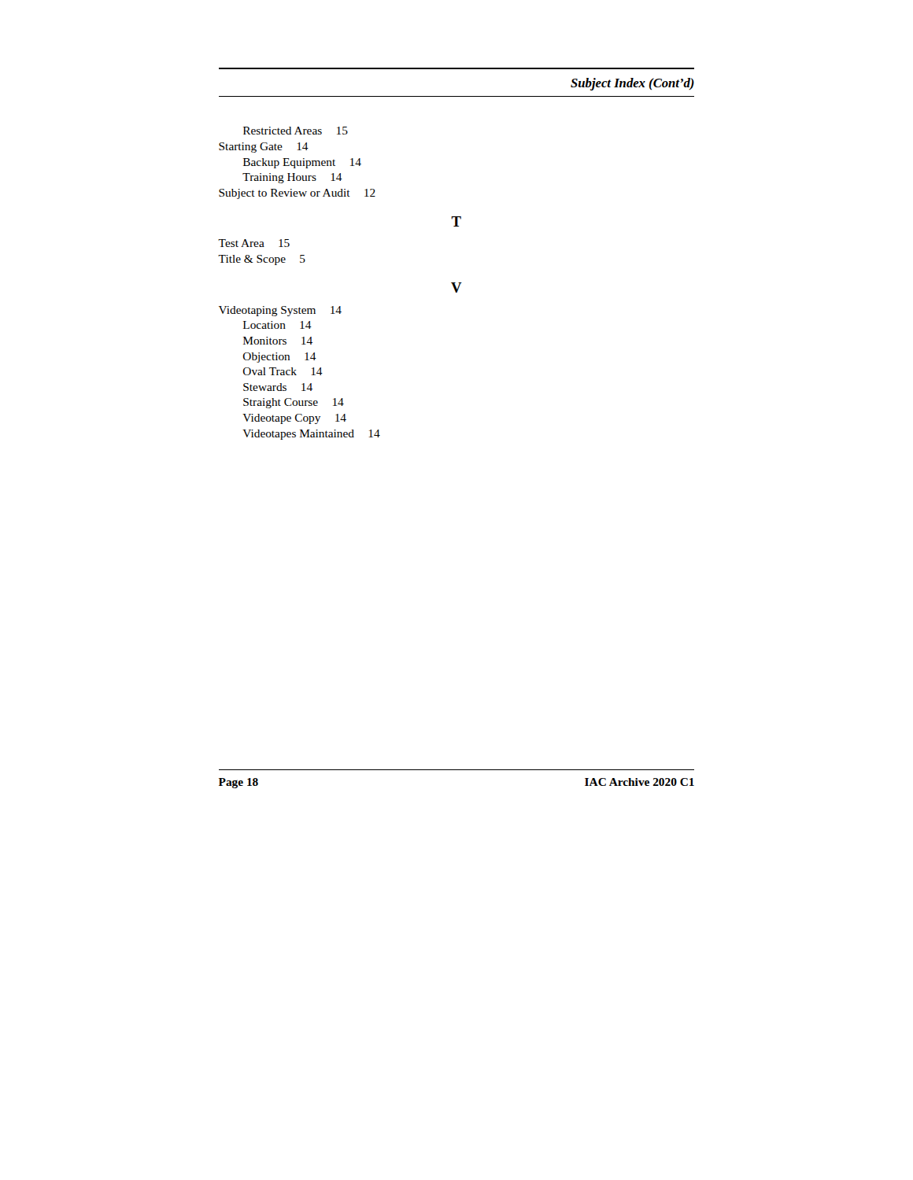Subject Index (Cont’d)
Restricted Areas15
Starting Gate14
Backup Equipment14
Training Hours14
Subject to Review or Audit12
T
Test Area15
Title & Scope5
V
Videotaping System14
Location14
Monitors14
Objection14
Oval Track14
Stewards14
Straight Course14
Videotape Copy14
Videotapes Maintained14
Page 18 IAC Archive 2020 C1